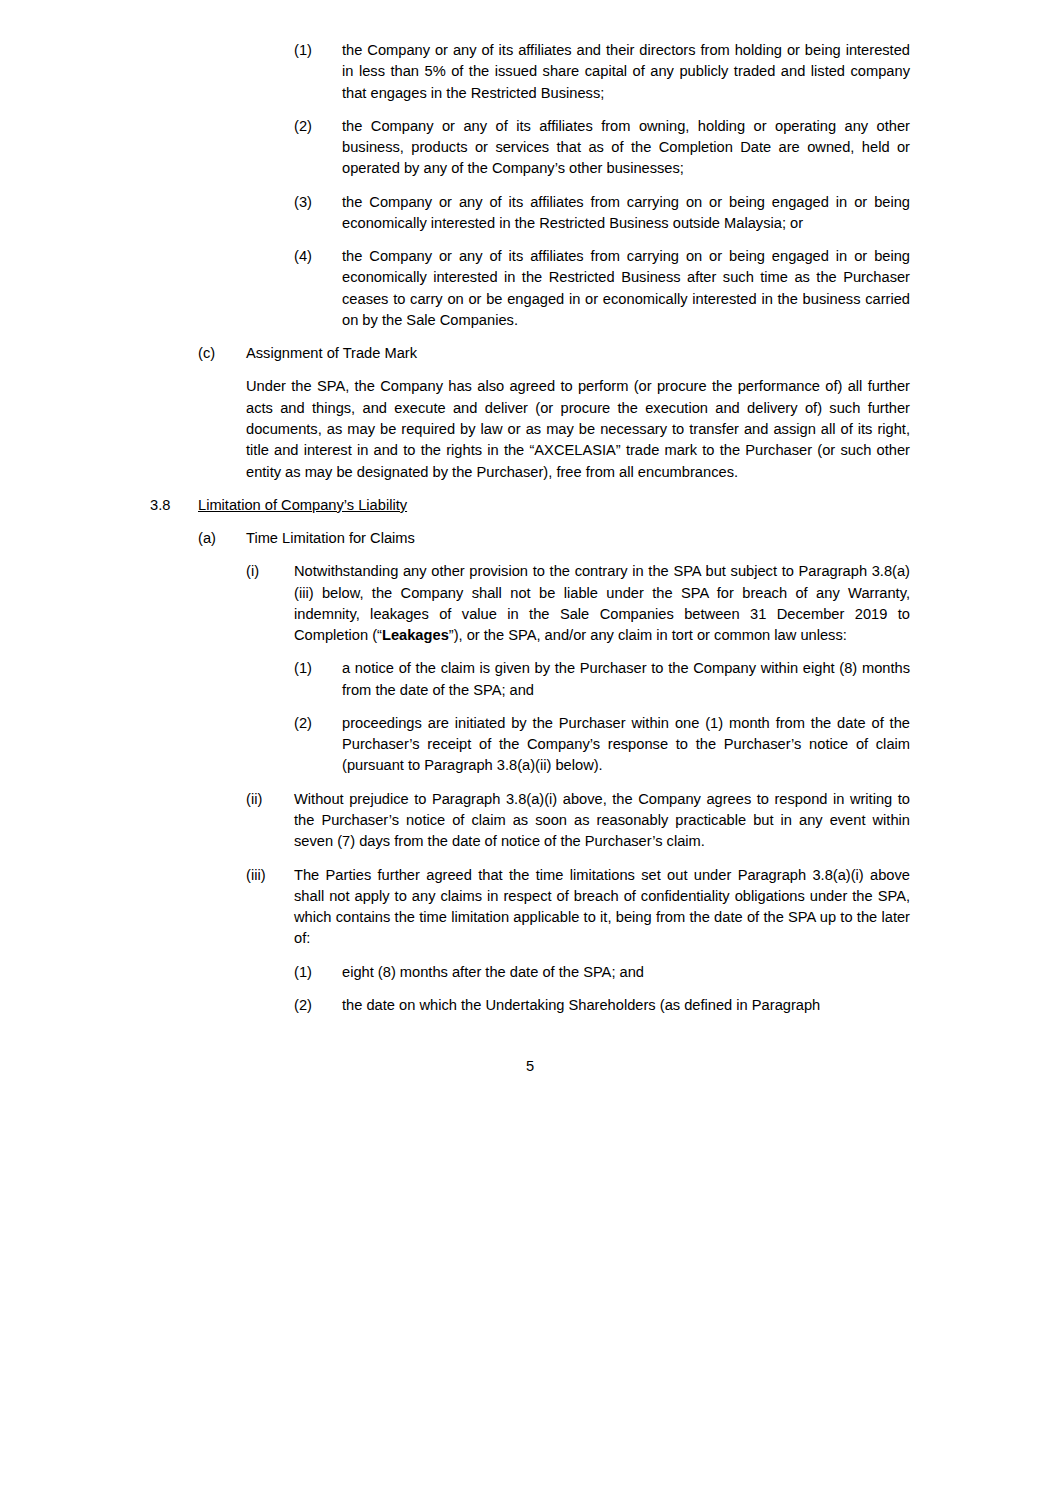(1) the Company or any of its affiliates and their directors from holding or being interested in less than 5% of the issued share capital of any publicly traded and listed company that engages in the Restricted Business;
(2) the Company or any of its affiliates from owning, holding or operating any other business, products or services that as of the Completion Date are owned, held or operated by any of the Company’s other businesses;
(3) the Company or any of its affiliates from carrying on or being engaged in or being economically interested in the Restricted Business outside Malaysia; or
(4) the Company or any of its affiliates from carrying on or being engaged in or being economically interested in the Restricted Business after such time as the Purchaser ceases to carry on or be engaged in or economically interested in the business carried on by the Sale Companies.
(c) Assignment of Trade Mark
Under the SPA, the Company has also agreed to perform (or procure the performance of) all further acts and things, and execute and deliver (or procure the execution and delivery of) such further documents, as may be required by law or as may be necessary to transfer and assign all of its right, title and interest in and to the rights in the “AXCELASIA” trade mark to the Purchaser (or such other entity as may be designated by the Purchaser), free from all encumbrances.
3.8 Limitation of Company’s Liability
(a) Time Limitation for Claims
(i) Notwithstanding any other provision to the contrary in the SPA but subject to Paragraph 3.8(a)(iii) below, the Company shall not be liable under the SPA for breach of any Warranty, indemnity, leakages of value in the Sale Companies between 31 December 2019 to Completion (“Leakages”), or the SPA, and/or any claim in tort or common law unless:
(1) a notice of the claim is given by the Purchaser to the Company within eight (8) months from the date of the SPA; and
(2) proceedings are initiated by the Purchaser within one (1) month from the date of the Purchaser’s receipt of the Company’s response to the Purchaser’s notice of claim (pursuant to Paragraph 3.8(a)(ii) below).
(ii) Without prejudice to Paragraph 3.8(a)(i) above, the Company agrees to respond in writing to the Purchaser’s notice of claim as soon as reasonably practicable but in any event within seven (7) days from the date of notice of the Purchaser’s claim.
(iii) The Parties further agreed that the time limitations set out under Paragraph 3.8(a)(i) above shall not apply to any claims in respect of breach of confidentiality obligations under the SPA, which contains the time limitation applicable to it, being from the date of the SPA up to the later of:
(1) eight (8) months after the date of the SPA; and
(2) the date on which the Undertaking Shareholders (as defined in Paragraph
5